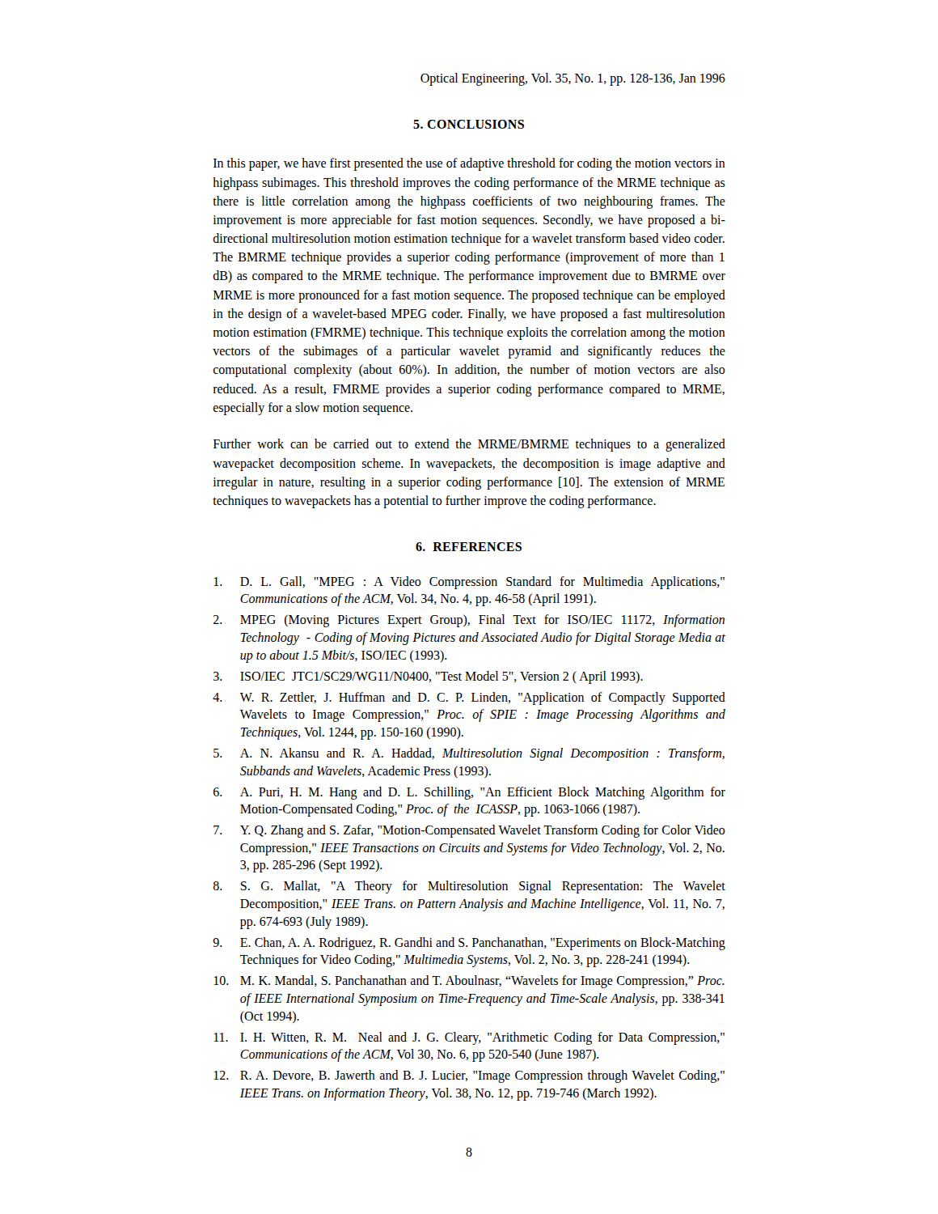Optical Engineering, Vol. 35, No. 1, pp. 128-136, Jan 1996
5. CONCLUSIONS
In this paper, we have first presented the use of adaptive threshold for coding the motion vectors in highpass subimages. This threshold improves the coding performance of the MRME technique as there is little correlation among the highpass coefficients of two neighbouring frames. The improvement is more appreciable for fast motion sequences. Secondly, we have proposed a bi-directional multiresolution motion estimation technique for a wavelet transform based video coder. The BMRME technique provides a superior coding performance (improvement of more than 1 dB) as compared to the MRME technique. The performance improvement due to BMRME over MRME is more pronounced for a fast motion sequence. The proposed technique can be employed in the design of a wavelet-based MPEG coder. Finally, we have proposed a fast multiresolution motion estimation (FMRME) technique. This technique exploits the correlation among the motion vectors of the subimages of a particular wavelet pyramid and significantly reduces the computational complexity (about 60%). In addition, the number of motion vectors are also reduced. As a result, FMRME provides a superior coding performance compared to MRME, especially for a slow motion sequence.
Further work can be carried out to extend the MRME/BMRME techniques to a generalized wavepacket decomposition scheme. In wavepackets, the decomposition is image adaptive and irregular in nature, resulting in a superior coding performance [10]. The extension of MRME techniques to wavepackets has a potential to further improve the coding performance.
6. REFERENCES
D. L. Gall, "MPEG : A Video Compression Standard for Multimedia Applications," Communications of the ACM, Vol. 34, No. 4, pp. 46-58 (April 1991).
MPEG (Moving Pictures Expert Group), Final Text for ISO/IEC 11172, Information Technology - Coding of Moving Pictures and Associated Audio for Digital Storage Media at up to about 1.5 Mbit/s, ISO/IEC (1993).
ISO/IEC JTC1/SC29/WG11/N0400, "Test Model 5", Version 2 ( April 1993).
W. R. Zettler, J. Huffman and D. C. P. Linden, "Application of Compactly Supported Wavelets to Image Compression," Proc. of SPIE : Image Processing Algorithms and Techniques, Vol. 1244, pp. 150-160 (1990).
A. N. Akansu and R. A. Haddad, Multiresolution Signal Decomposition : Transform, Subbands and Wavelets, Academic Press (1993).
A. Puri, H. M. Hang and D. L. Schilling, "An Efficient Block Matching Algorithm for Motion-Compensated Coding," Proc. of the ICASSP, pp. 1063-1066 (1987).
Y. Q. Zhang and S. Zafar, "Motion-Compensated Wavelet Transform Coding for Color Video Compression," IEEE Transactions on Circuits and Systems for Video Technology, Vol. 2, No. 3, pp. 285-296 (Sept 1992).
S. G. Mallat, "A Theory for Multiresolution Signal Representation: The Wavelet Decomposition," IEEE Trans. on Pattern Analysis and Machine Intelligence, Vol. 11, No. 7, pp. 674-693 (July 1989).
E. Chan, A. A. Rodriguez, R. Gandhi and S. Panchanathan, "Experiments on Block-Matching Techniques for Video Coding," Multimedia Systems, Vol. 2, No. 3, pp. 228-241 (1994).
M. K. Mandal, S. Panchanathan and T. Aboulnasr, “Wavelets for Image Compression,” Proc. of IEEE International Symposium on Time-Frequency and Time-Scale Analysis, pp. 338-341 (Oct 1994).
I. H. Witten, R. M. Neal and J. G. Cleary, "Arithmetic Coding for Data Compression," Communications of the ACM, Vol 30, No. 6, pp 520-540 (June 1987).
R. A. Devore, B. Jawerth and B. J. Lucier, "Image Compression through Wavelet Coding," IEEE Trans. on Information Theory, Vol. 38, No. 12, pp. 719-746 (March 1992).
8